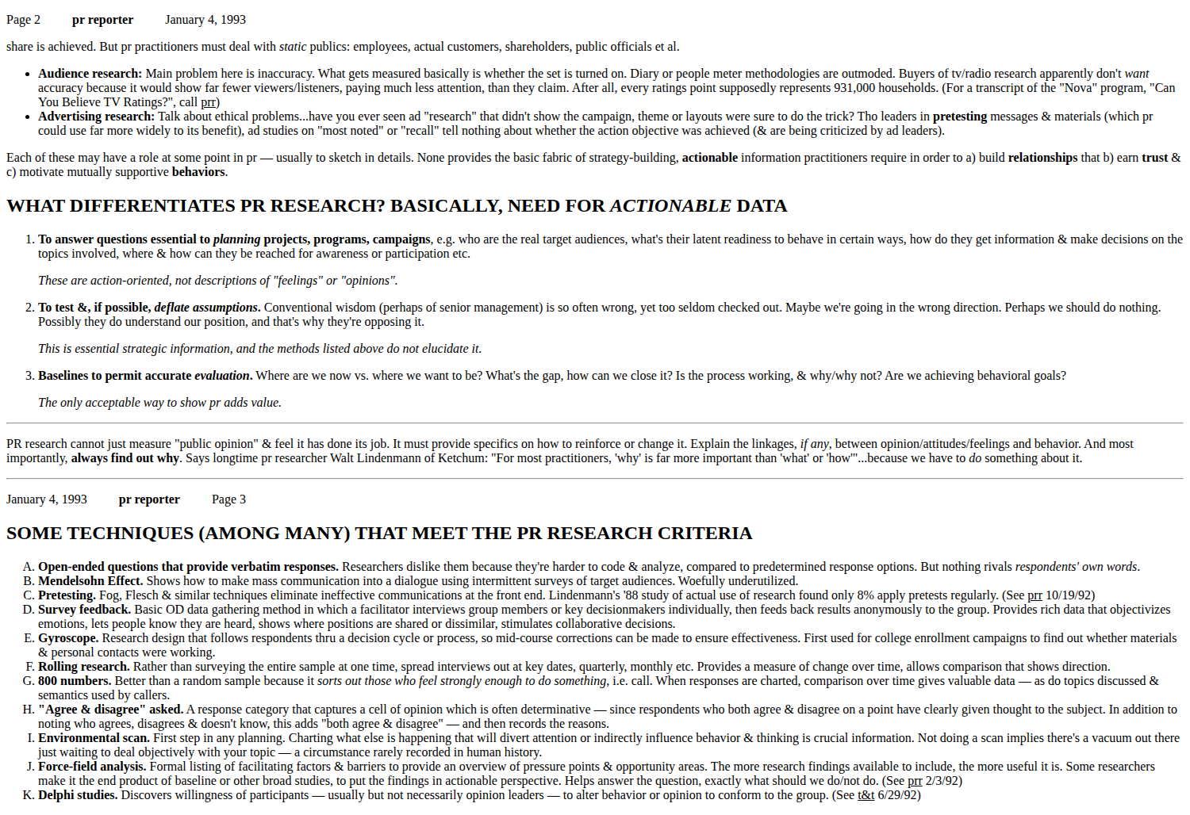Page 2 pr reporter January 4, 1993
share is achieved. But pr practitioners must deal with static publics: employees, actual customers, shareholders, public officials et al.
Audience research: Main problem here is inaccuracy. What gets measured basically is whether the set is turned on. Diary or people meter methodologies are outmoded. Buyers of tv/radio research apparently don't want accuracy because it would show far fewer viewers/listeners, paying much less attention, than they claim. After all, every ratings point supposedly represents 931,000 households. (For a transcript of the "Nova" program, "Can You Believe TV Ratings?", call prr)
Advertising research: Talk about ethical problems...have you ever seen ad "research" that didn't show the campaign, theme or layouts were sure to do the trick? Tho leaders in pretesting messages & materials (which pr could use far more widely to its benefit), ad studies on "most noted" or "recall" tell nothing about whether the action objective was achieved (& are being criticized by ad leaders).
Each of these may have a role at some point in pr — usually to sketch in details. None provides the basic fabric of strategy-building, actionable information practitioners require in order to a) build relationships that b) earn trust & c) motivate mutually supportive behaviors.
WHAT DIFFERENTIATES PR RESEARCH? BASICALLY, NEED FOR ACTIONABLE DATA
To answer questions essential to planning projects, programs, campaigns, e.g. who are the real target audiences, what's their latent readiness to behave in certain ways, how do they get information & make decisions on the topics involved, where & how can they be reached for awareness or participation etc.
These are action-oriented, not descriptions of "feelings" or "opinions".
To test &, if possible, deflate assumptions. Conventional wisdom (perhaps of senior management) is so often wrong, yet too seldom checked out. Maybe we're going in the wrong direction. Perhaps we should do nothing. Possibly they do understand our position, and that's why they're opposing it.
This is essential strategic information, and the methods listed above do not elucidate it.
Baselines to permit accurate evaluation. Where are we now vs. where we want to be? What's the gap, how can we close it? Is the process working, & why/why not? Are we achieving behavioral goals?
The only acceptable way to show pr adds value.
PR research cannot just measure "public opinion" & feel it has done its job. It must provide specifics on how to reinforce or change it. Explain the linkages, if any, between opinion/attitudes/feelings and behavior. And most importantly, always find out why. Says longtime pr researcher Walt Lindenmann of Ketchum: "For most practitioners, 'why' is far more important than 'what' or 'how'"...because we have to do something about it.
January 4, 1993 pr reporter Page 3
SOME TECHNIQUES (AMONG MANY) THAT MEET THE PR RESEARCH CRITERIA
Open-ended questions that provide verbatim responses. Researchers dislike them because they're harder to code & analyze, compared to predetermined response options. But nothing rivals respondents' own words.
Mendelsohn Effect. Shows how to make mass communication into a dialogue using intermittent surveys of target audiences. Woefully underutilized.
Pretesting. Fog, Flesch & similar techniques eliminate ineffective communications at the front end. Lindenmann's '88 study of actual use of research found only 8% apply pretests regularly. (See prr 10/19/92)
Survey feedback. Basic OD data gathering method in which a facilitator interviews group members or key decisionmakers individually, then feeds back results anonymously to the group. Provides rich data that objectivizes emotions, lets people know they are heard, shows where positions are shared or dissimilar, stimulates collaborative decisions.
Gyroscope. Research design that follows respondents thru a decision cycle or process, so mid-course corrections can be made to ensure effectiveness. First used for college enrollment campaigns to find out whether materials & personal contacts were working.
Rolling research. Rather than surveying the entire sample at one time, spread interviews out at key dates, quarterly, monthly etc. Provides a measure of change over time, allows comparison that shows direction.
800 numbers. Better than a random sample because it sorts out those who feel strongly enough to do something, i.e. call. When responses are charted, comparison over time gives valuable data — as do topics discussed & semantics used by callers.
"Agree & disagree" asked. A response category that captures a cell of opinion which is often determinative — since respondents who both agree & disagree on a point have clearly given thought to the subject. In addition to noting who agrees, disagrees & doesn't know, this adds "both agree & disagree" — and then records the reasons.
Environmental scan. First step in any planning. Charting what else is happening that will divert attention or indirectly influence behavior & thinking is crucial information. Not doing a scan implies there's a vacuum out there just waiting to deal objectively with your topic — a circumstance rarely recorded in human history.
Force-field analysis. Formal listing of facilitating factors & barriers to provide an overview of pressure points & opportunity areas. The more research findings available to include, the more useful it is. Some researchers make it the end product of baseline or other broad studies, to put the findings in actionable perspective. Helps answer the question, exactly what should we do/not do. (See prr 2/3/92)
Delphi studies. Discovers willingness of participants — usually but not necessarily opinion leaders — to alter behavior or opinion to conform to the group. (See t&t 6/29/92)